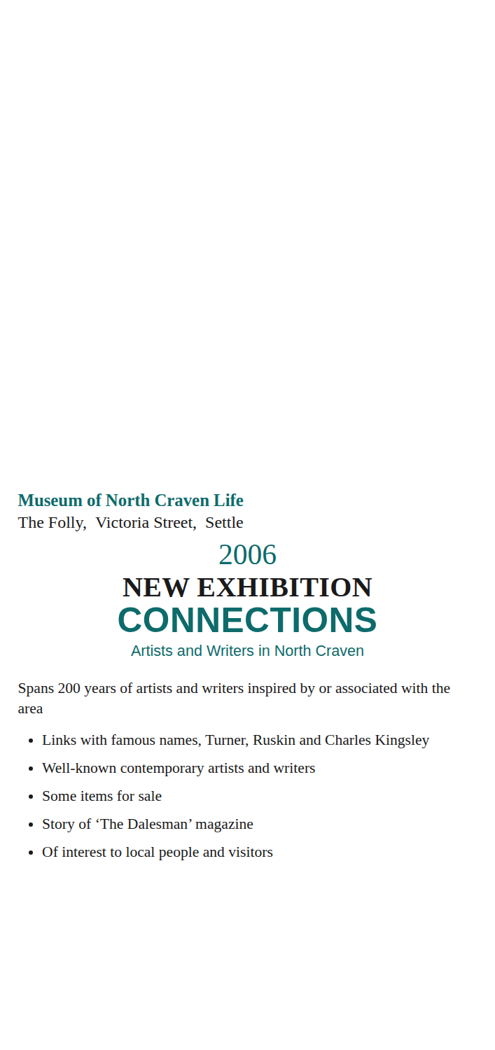Museum of North Craven Life
The Folly, Victoria Street, Settle
2006
NEW EXHIBITION
CONNECTIONS
Artists and Writers in North Craven
Spans 200 years of artists and writers inspired by or associated with the area
Links with famous names, Turner, Ruskin and Charles Kingsley
Well-known contemporary artists and writers
Some items for sale
Story of ‘The Dalesman’ magazine
Of interest to local people and visitors